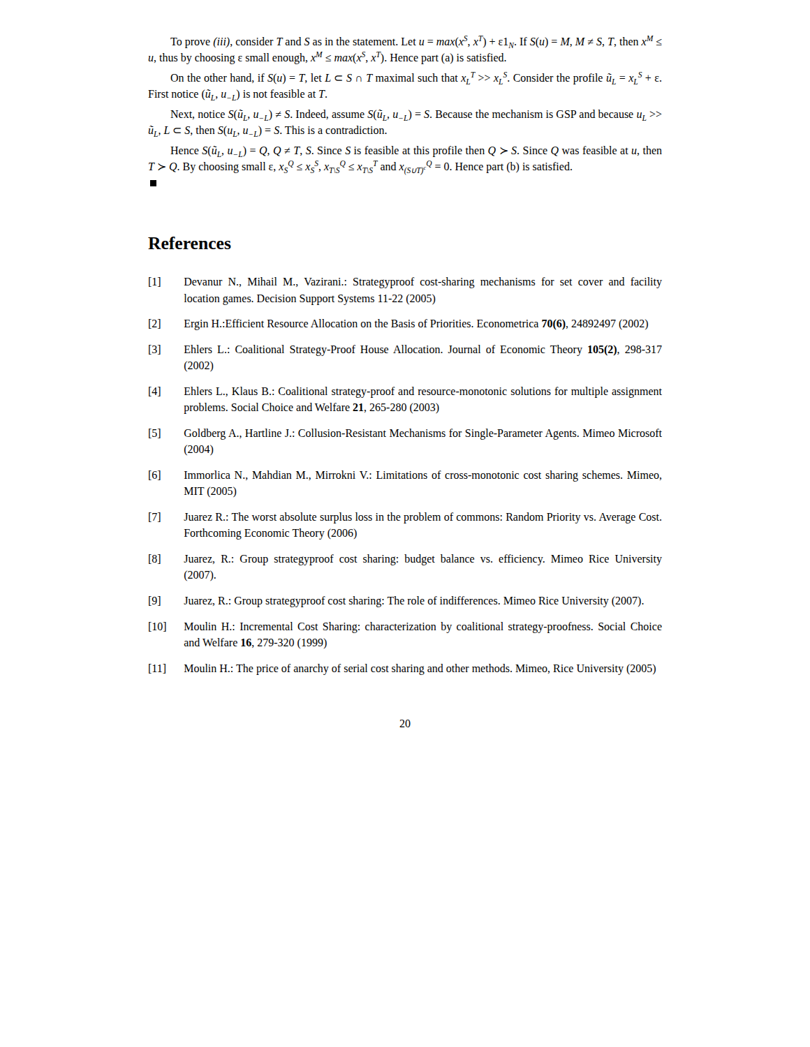To prove (iii), consider T and S as in the statement. Let u = max(xS, xT) + ε1N. If S(u) = M, M ≠ S, T, then xM ≤ u, thus by choosing ε small enough, xM ≤ max(xS, xT). Hence part (a) is satisfied.
On the other hand, if S(u) = T, let L ⊂ S ∩ T maximal such that xLT >> xLS. Consider the profile ũL = xLS + ε. First notice (ũL, u−L) is not feasible at T.
Next, notice S(ũL, u−L) ≠ S. Indeed, assume S(ũL, u−L) = S. Because the mechanism is GSP and because uL >> ũL, L ⊂ S, then S(uL, u−L) = S. This is a contradiction.
Hence S(ũL, u−L) = Q, Q ≠ T, S. Since S is feasible at this profile then Q ≻ S. Since Q was feasible at u, then T ≻ Q. By choosing small ε, xSQ ≤ xSS, xT\SQ ≤ xT\ST and x(S∪T)cQ = 0. Hence part (b) is satisfied.
References
Devanur N., Mihail M., Vazirani.: Strategyproof cost-sharing mechanisms for set cover and facility location games. Decision Support Systems 11-22 (2005)
Ergin H.:Efficient Resource Allocation on the Basis of Priorities. Econometrica 70(6), 24892497 (2002)
Ehlers L.: Coalitional Strategy-Proof House Allocation. Journal of Economic Theory 105(2), 298-317 (2002)
Ehlers L., Klaus B.: Coalitional strategy-proof and resource-monotonic solutions for multiple assignment problems. Social Choice and Welfare 21, 265-280 (2003)
Goldberg A., Hartline J.: Collusion-Resistant Mechanisms for Single-Parameter Agents. Mimeo Microsoft (2004)
Immorlica N., Mahdian M., Mirrokni V.: Limitations of cross-monotonic cost sharing schemes. Mimeo, MIT (2005)
Juarez R.: The worst absolute surplus loss in the problem of commons: Random Priority vs. Average Cost. Forthcoming Economic Theory (2006)
Juarez, R.: Group strategyproof cost sharing: budget balance vs. efficiency. Mimeo Rice University (2007).
Juarez, R.: Group strategyproof cost sharing: The role of indifferences. Mimeo Rice University (2007).
Moulin H.: Incremental Cost Sharing: characterization by coalitional strategy-proofness. Social Choice and Welfare 16, 279-320 (1999)
Moulin H.: The price of anarchy of serial cost sharing and other methods. Mimeo, Rice University (2005)
20